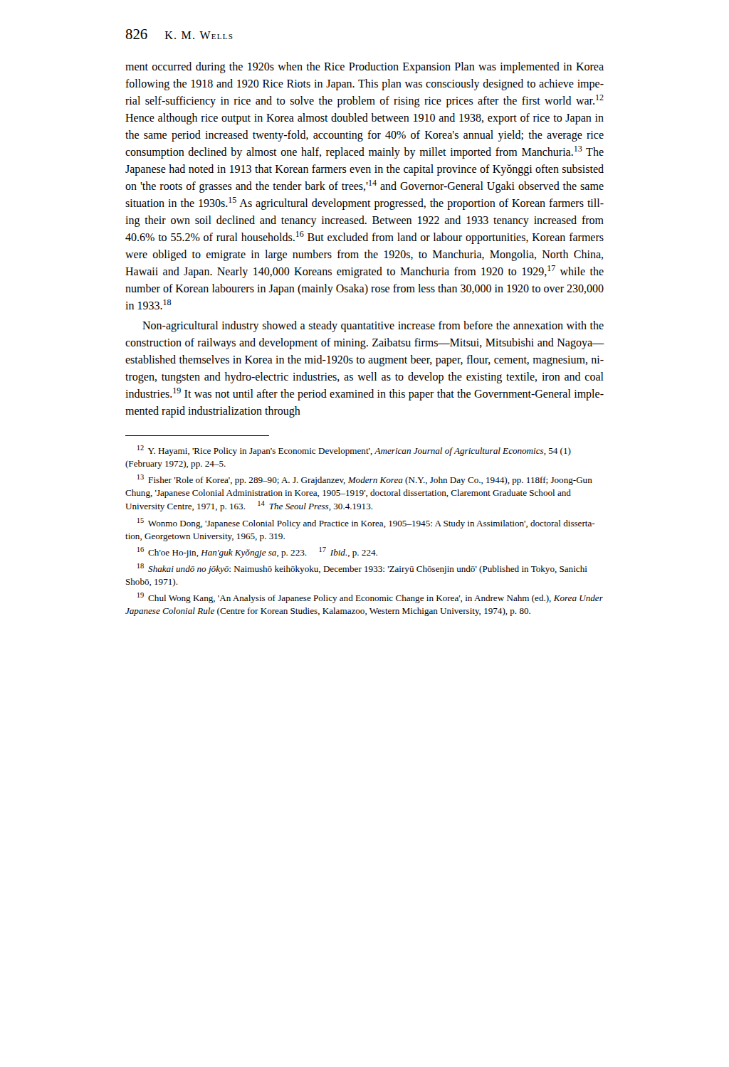826 K. M. Wells
ment occurred during the 1920s when the Rice Production Expansion Plan was implemented in Korea following the 1918 and 1920 Rice Riots in Japan. This plan was consciously designed to achieve imperial self-sufficiency in rice and to solve the problem of rising rice prices after the first world war.12 Hence although rice output in Korea almost doubled between 1910 and 1938, export of rice to Japan in the same period increased twenty-fold, accounting for 40% of Korea's annual yield; the average rice consumption declined by almost one half, replaced mainly by millet imported from Manchuria.13 The Japanese had noted in 1913 that Korean farmers even in the capital province of Kyŏnggi often subsisted on 'the roots of grasses and the tender bark of trees,'14 and Governor-General Ugaki observed the same situation in the 1930s.15 As agricultural development progressed, the proportion of Korean farmers tilling their own soil declined and tenancy increased. Between 1922 and 1933 tenancy increased from 40.6% to 55.2% of rural households.16 But excluded from land or labour opportunities, Korean farmers were obliged to emigrate in large numbers from the 1920s, to Manchuria, Mongolia, North China, Hawaii and Japan. Nearly 140,000 Koreans emigrated to Manchuria from 1920 to 1929,17 while the number of Korean labourers in Japan (mainly Osaka) rose from less than 30,000 in 1920 to over 230,000 in 1933.18
Non-agricultural industry showed a steady quantatitive increase from before the annexation with the construction of railways and development of mining. Zaibatsu firms—Mitsui, Mitsubishi and Nagoya—established themselves in Korea in the mid-1920s to augment beer, paper, flour, cement, magnesium, nitrogen, tungsten and hydro-electric industries, as well as to develop the existing textile, iron and coal industries.19 It was not until after the period examined in this paper that the Government-General implemented rapid industrialization through
12 Y. Hayami, 'Rice Policy in Japan's Economic Development', American Journal of Agricultural Economics, 54 (1) (February 1972), pp. 24–5.
13 Fisher 'Role of Korea', pp. 289–90; A. J. Grajdanzev, Modern Korea (N.Y., John Day Co., 1944), pp. 118ff; Joong-Gun Chung, 'Japanese Colonial Administration in Korea, 1905–1919', doctoral dissertation, Claremont Graduate School and University Centre, 1971, p. 163. 14 The Seoul Press, 30.4.1913.
15 Wonmo Dong, 'Japanese Colonial Policy and Practice in Korea, 1905–1945: A Study in Assimilation', doctoral dissertation, Georgetown University, 1965, p. 319.
16 Ch'oe Ho-jin, Han'guk Kyŏngje sa, p. 223. 17 Ibid., p. 224.
18 Shakai undō no jōkyō: Naimushō keihōkyoku, December 1933: 'Zairyū Chōsenjin undō' (Published in Tokyo, Sanichi Shobō, 1971).
19 Chul Wong Kang, 'An Analysis of Japanese Policy and Economic Change in Korea', in Andrew Nahm (ed.), Korea Under Japanese Colonial Rule (Centre for Korean Studies, Kalamazoo, Western Michigan University, 1974), p. 80.